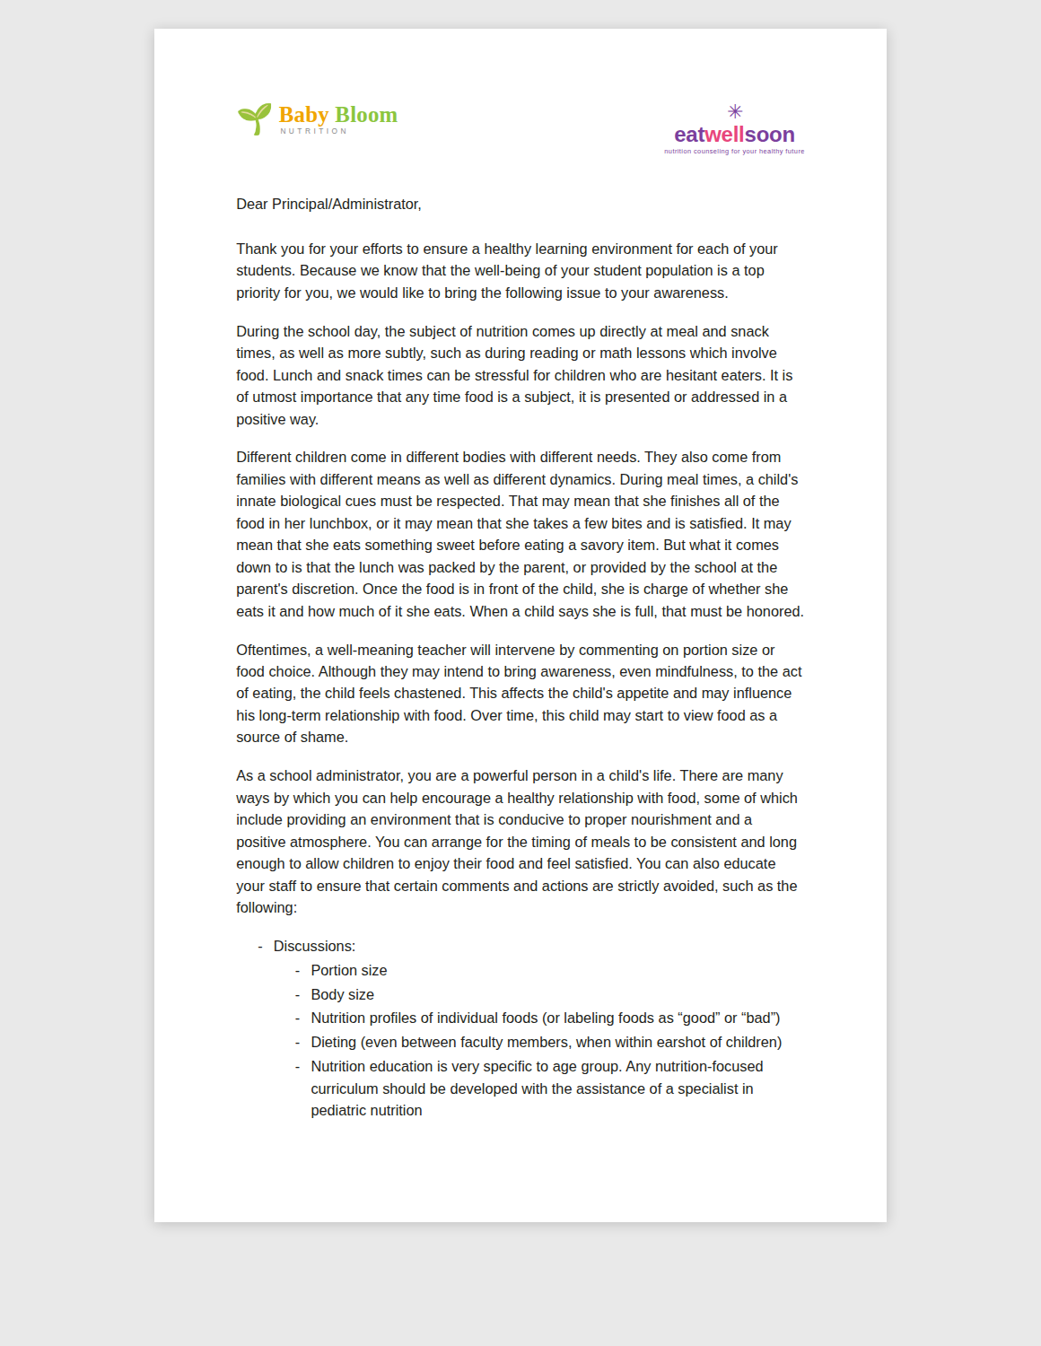🌱 Baby Bloom Nutrition
✳ eatwellsoon nutrition counseling for your healthy future
Dear Principal/Administrator,
Thank you for your efforts to ensure a healthy learning environment for each of your students. Because we know that the well-being of your student population is a top priority for you, we would like to bring the following issue to your awareness.
During the school day, the subject of nutrition comes up directly at meal and snack times, as well as more subtly, such as during reading or math lessons which involve food. Lunch and snack times can be stressful for children who are hesitant eaters. It is of utmost importance that any time food is a subject, it is presented or addressed in a positive way.
Different children come in different bodies with different needs. They also come from families with different means as well as different dynamics. During meal times, a child's innate biological cues must be respected. That may mean that she finishes all of the food in her lunchbox, or it may mean that she takes a few bites and is satisfied. It may mean that she eats something sweet before eating a savory item. But what it comes down to is that the lunch was packed by the parent, or provided by the school at the parent's discretion. Once the food is in front of the child, she is charge of whether she eats it and how much of it she eats. When a child says she is full, that must be honored.
Oftentimes, a well-meaning teacher will intervene by commenting on portion size or food choice. Although they may intend to bring awareness, even mindfulness, to the act of eating, the child feels chastened. This affects the child's appetite and may influence his long-term relationship with food. Over time, this child may start to view food as a source of shame.
As a school administrator, you are a powerful person in a child's life. There are many ways by which you can help encourage a healthy relationship with food, some of which include providing an environment that is conducive to proper nourishment and a positive atmosphere. You can arrange for the timing of meals to be consistent and long enough to allow children to enjoy their food and feel satisfied. You can also educate your staff to ensure that certain comments and actions are strictly avoided, such as the following:
Discussions:
Portion size
Body size
Nutrition profiles of individual foods (or labeling foods as “good” or “bad”)
Dieting (even between faculty members, when within earshot of children)
Nutrition education is very specific to age group. Any nutrition-focused curriculum should be developed with the assistance of a specialist in pediatric nutrition